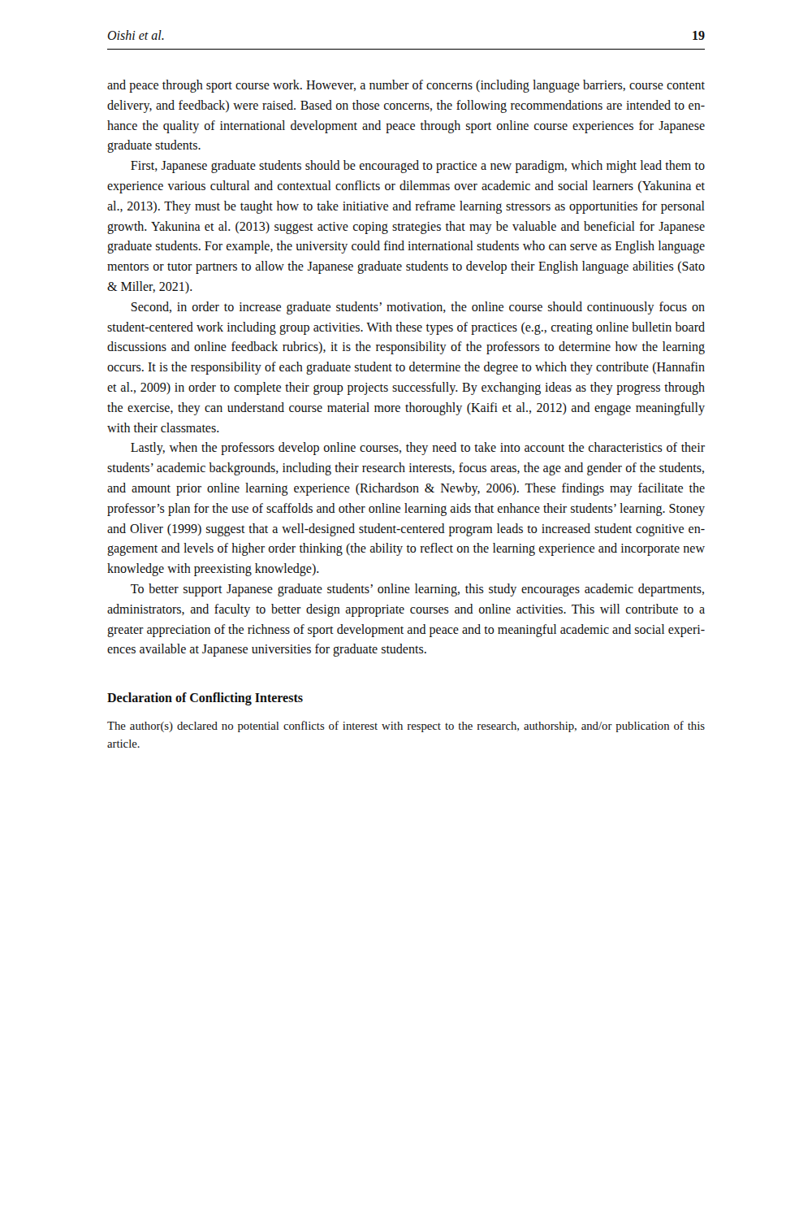Oishi et al. 19
and peace through sport course work. However, a number of concerns (including language barriers, course content delivery, and feedback) were raised. Based on those concerns, the following recommendations are intended to enhance the quality of international development and peace through sport online course experiences for Japanese graduate students.
First, Japanese graduate students should be encouraged to practice a new paradigm, which might lead them to experience various cultural and contextual conflicts or dilemmas over academic and social learners (Yakunina et al., 2013). They must be taught how to take initiative and reframe learning stressors as opportunities for personal growth. Yakunina et al. (2013) suggest active coping strategies that may be valuable and beneficial for Japanese graduate students. For example, the university could find international students who can serve as English language mentors or tutor partners to allow the Japanese graduate students to develop their English language abilities (Sato & Miller, 2021).
Second, in order to increase graduate students’ motivation, the online course should continuously focus on student-centered work including group activities. With these types of practices (e.g., creating online bulletin board discussions and online feedback rubrics), it is the responsibility of the professors to determine how the learning occurs. It is the responsibility of each graduate student to determine the degree to which they contribute (Hannafin et al., 2009) in order to complete their group projects successfully. By exchanging ideas as they progress through the exercise, they can understand course material more thoroughly (Kaifi et al., 2012) and engage meaningfully with their classmates.
Lastly, when the professors develop online courses, they need to take into account the characteristics of their students’ academic backgrounds, including their research interests, focus areas, the age and gender of the students, and amount prior online learning experience (Richardson & Newby, 2006). These findings may facilitate the professor’s plan for the use of scaffolds and other online learning aids that enhance their students’ learning. Stoney and Oliver (1999) suggest that a well-designed student-centered program leads to increased student cognitive engagement and levels of higher order thinking (the ability to reflect on the learning experience and incorporate new knowledge with preexisting knowledge).
To better support Japanese graduate students’ online learning, this study encourages academic departments, administrators, and faculty to better design appropriate courses and online activities. This will contribute to a greater appreciation of the richness of sport development and peace and to meaningful academic and social experiences available at Japanese universities for graduate students.
Declaration of Conflicting Interests
The author(s) declared no potential conflicts of interest with respect to the research, authorship, and/or publication of this article.